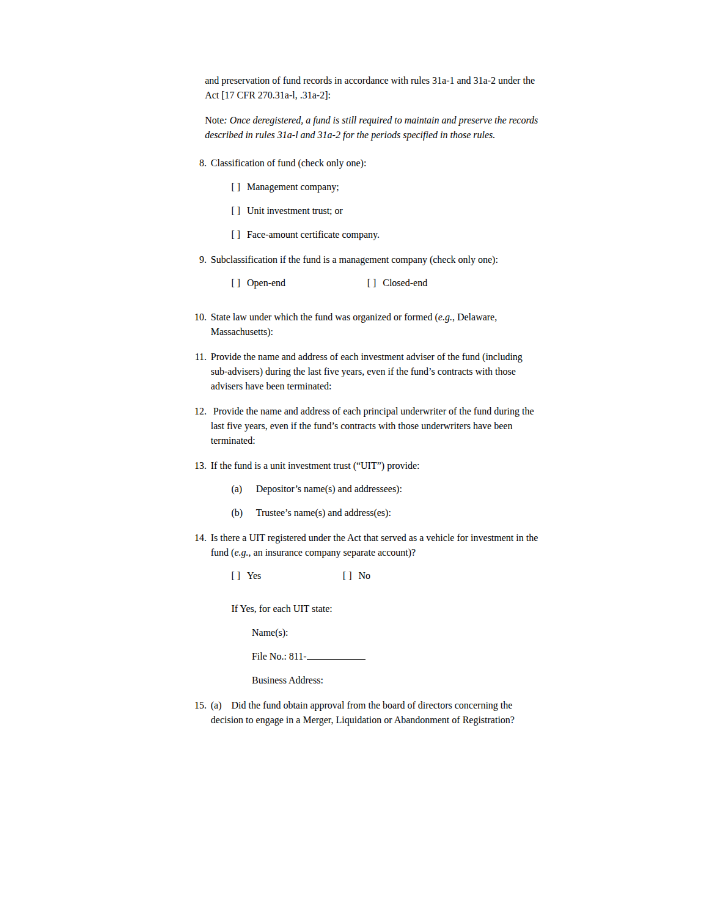and preservation of fund records in accordance with rules 31a-1 and 31a-2 under the Act [17 CFR 270.31a-l, .31a-2]:
Note: Once deregistered, a fund is still required to maintain and preserve the records described in rules 31a-l and 31a-2 for the periods specified in those rules.
8. Classification of fund (check only one):
[ ] Management company;
[ ] Unit investment trust; or
[ ] Face-amount certificate company.
9. Subclassification if the fund is a management company (check only one):
[ ] Open-end
[ ] Closed-end
10. State law under which the fund was organized or formed (e.g., Delaware, Massachusetts):
11. Provide the name and address of each investment adviser of the fund (including sub-advisers) during the last five years, even if the fund’s contracts with those advisers have been terminated:
12. Provide the name and address of each principal underwriter of the fund during the last five years, even if the fund’s contracts with those underwriters have been terminated:
13. If the fund is a unit investment trust (“UIT”) provide:
(a) Depositor’s name(s) and addressees):
(b) Trustee’s name(s) and address(es):
14. Is there a UIT registered under the Act that served as a vehicle for investment in the fund (e.g., an insurance company separate account)?
[ ] Yes
[ ] No
If Yes, for each UIT state:
Name(s):
File No.: 811-
Business Address:
15. (a) Did the fund obtain approval from the board of directors concerning the decision to engage in a Merger, Liquidation or Abandonment of Registration?